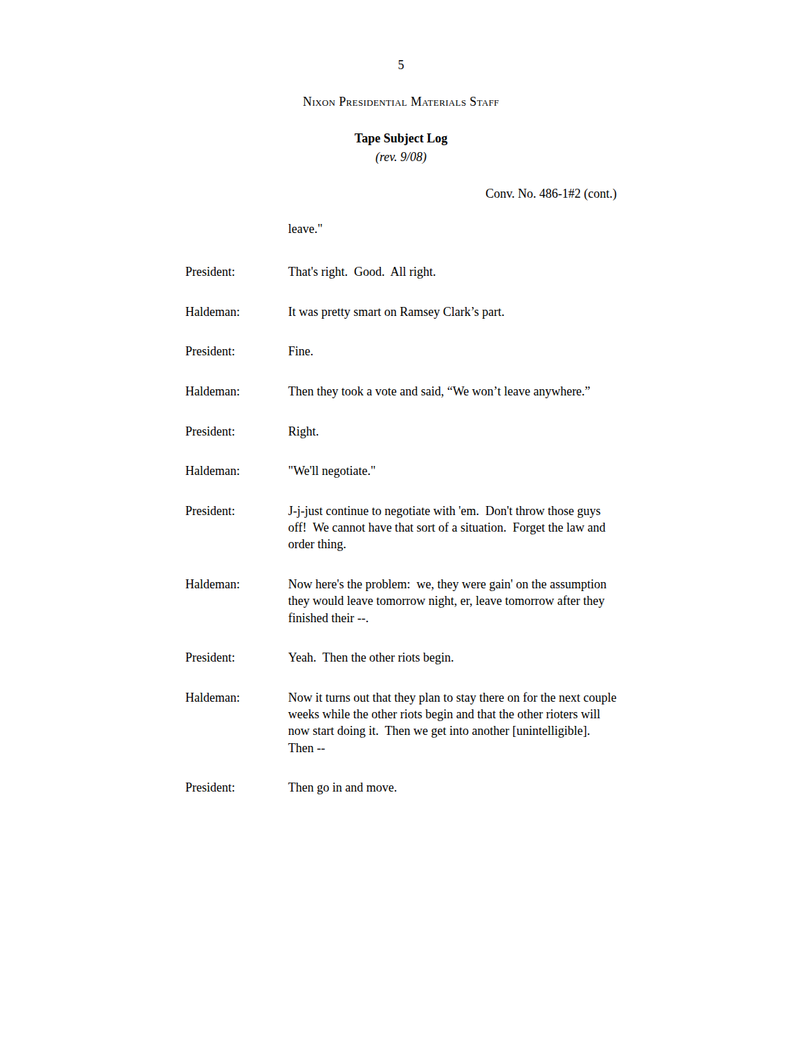5
Nixon Presidential Materials Staff
Tape Subject Log
(rev. 9/08)
Conv. No. 486-1#2 (cont.)
leave."
President:
That's right. Good. All right.
Haldeman:
It was pretty smart on Ramsey Clark’s part.
President:
Fine.
Haldeman:
Then they took a vote and said, “We won’t leave anywhere.”
President:
Right.
Haldeman:
"We'll negotiate."
President:
J-j-just continue to negotiate with 'em. Don't throw those guys off! We cannot have that sort of a situation. Forget the law and order thing.
Haldeman:
Now here's the problem: we, they were gain' on the assumption they would leave tomorrow night, er, leave tomorrow after they finished their --.
President:
Yeah. Then the other riots begin.
Haldeman:
Now it turns out that they plan to stay there on for the next couple weeks while the other riots begin and that the other rioters will now start doing it. Then we get into another [unintelligible]. Then --
President:
Then go in and move.